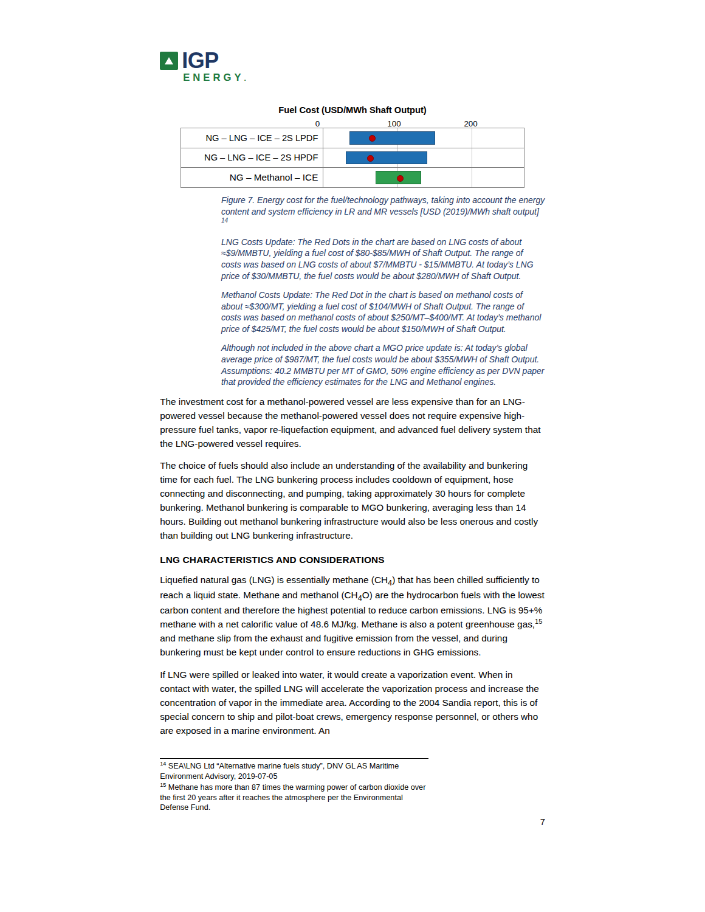IGP
ENERGY.
Fuel Cost (USD/MWh Shaft Output)
0 100 200
| NG – LNG – ICE – 2S LPDF | |
| NG – LNG – ICE – 2S HPDF | |
| NG – Methanol – ICE | |
Figure 7. Energy cost for the fuel/technology pathways, taking into account the energy content and system efficiency in LR and MR vessels [USD (2019)/MWh shaft output] 14
LNG Costs Update: The Red Dots in the chart are based on LNG costs of about ≈$9/MMBTU, yielding a fuel cost of $80-$85/MWH of Shaft Output. The range of costs was based on LNG costs of about $7/MMBTU - $15/MMBTU. At today’s LNG price of $30/MMBTU, the fuel costs would be about $280/MWH of Shaft Output.
Methanol Costs Update: The Red Dot in the chart is based on methanol costs of about ≈$300/MT, yielding a fuel cost of $104/MWH of Shaft Output. The range of costs was based on methanol costs of about $250/MT–$400/MT. At today’s methanol price of $425/MT, the fuel costs would be about $150/MWH of Shaft Output.
Although not included in the above chart a MGO price update is: At today’s global average price of $987/MT, the fuel costs would be about $355/MWH of Shaft Output. Assumptions: 40.2 MMBTU per MT of GMO, 50% engine efficiency as per DVN paper that provided the efficiency estimates for the LNG and Methanol engines.
The investment cost for a methanol-powered vessel are less expensive than for an LNG-powered vessel because the methanol-powered vessel does not require expensive high-pressure fuel tanks, vapor re-liquefaction equipment, and advanced fuel delivery system that the LNG-powered vessel requires.
The choice of fuels should also include an understanding of the availability and bunkering time for each fuel. The LNG bunkering process includes cooldown of equipment, hose connecting and disconnecting, and pumping, taking approximately 30 hours for complete bunkering. Methanol bunkering is comparable to MGO bunkering, averaging less than 14 hours. Building out methanol bunkering infrastructure would also be less onerous and costly than building out LNG bunkering infrastructure.
LNG CHARACTERISTICS AND CONSIDERATIONS
Liquefied natural gas (LNG) is essentially methane (CH4) that has been chilled sufficiently to reach a liquid state. Methane and methanol (CH4O) are the hydrocarbon fuels with the lowest carbon content and therefore the highest potential to reduce carbon emissions. LNG is 95+% methane with a net calorific value of 48.6 MJ/kg. Methane is also a potent greenhouse gas,15 and methane slip from the exhaust and fugitive emission from the vessel, and during bunkering must be kept under control to ensure reductions in GHG emissions.
If LNG were spilled or leaked into water, it would create a vaporization event. When in contact with water, the spilled LNG will accelerate the vaporization process and increase the concentration of vapor in the immediate area. According to the 2004 Sandia report, this is of special concern to ship and pilot-boat crews, emergency response personnel, or others who are exposed in a marine environment. An
14 SEA\LNG Ltd “Alternative marine fuels study”, DNV GL AS Maritime Environment Advisory, 2019-07-05
15 Methane has more than 87 times the warming power of carbon dioxide over the first 20 years after it reaches the atmosphere per the Environmental Defense Fund.
7